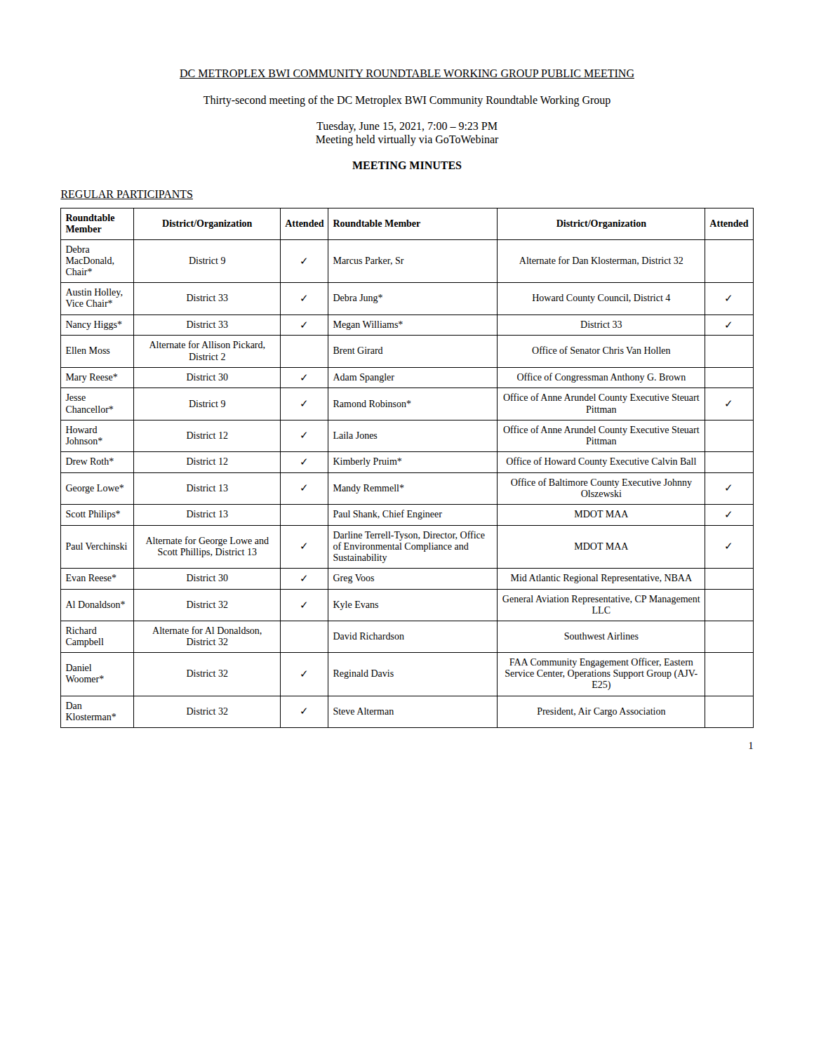DC METROPLEX BWI COMMUNITY ROUNDTABLE WORKING GROUP PUBLIC MEETING
Thirty-second meeting of the DC Metroplex BWI Community Roundtable Working Group
Tuesday, June 15, 2021, 7:00 – 9:23 PM
Meeting held virtually via GoToWebinar
MEETING MINUTES
REGULAR PARTICIPANTS
| Roundtable Member | District/Organization | Attended | Roundtable Member | District/Organization | Attended |
| --- | --- | --- | --- | --- | --- |
| Debra MacDonald, Chair* | District 9 | ✓ | Marcus Parker, Sr | Alternate for Dan Klosterman, District 32 | |
| Austin Holley, Vice Chair* | District 33 | ✓ | Debra Jung* | Howard County Council, District 4 | ✓ |
| Nancy Higgs* | District 33 | ✓ | Megan Williams* | District 33 | ✓ |
| Ellen Moss | Alternate for Allison Pickard, District 2 | | Brent Girard | Office of Senator Chris Van Hollen | |
| Mary Reese* | District 30 | ✓ | Adam Spangler | Office of Congressman Anthony G. Brown | |
| Jesse Chancellor* | District 9 | ✓ | Ramond Robinson* | Office of Anne Arundel County Executive Steuart Pittman | ✓ |
| Howard Johnson* | District 12 | ✓ | Laila Jones | Office of Anne Arundel County Executive Steuart Pittman | |
| Drew Roth* | District 12 | ✓ | Kimberly Pruim* | Office of Howard County Executive Calvin Ball | |
| George Lowe* | District 13 | ✓ | Mandy Remmell* | Office of Baltimore County Executive Johnny Olszewski | ✓ |
| Scott Philips* | District 13 | | Paul Shank, Chief Engineer | MDOT MAA | ✓ |
| Paul Verchinski | Alternate for George Lowe and Scott Phillips, District 13 | ✓ | Darline Terrell-Tyson, Director, Office of Environmental Compliance and Sustainability | MDOT MAA | ✓ |
| Evan Reese* | District 30 | ✓ | Greg Voos | Mid Atlantic Regional Representative, NBAA | |
| Al Donaldson* | District 32 | ✓ | Kyle Evans | General Aviation Representative, CP Management LLC | |
| Richard Campbell | Alternate for Al Donaldson, District 32 | | David Richardson | Southwest Airlines | |
| Daniel Woomer* | District 32 | ✓ | Reginald Davis | FAA Community Engagement Officer, Eastern Service Center, Operations Support Group (AJV-E25) | |
| Dan Klosterman* | District 32 | ✓ | Steve Alterman | President, Air Cargo Association | |
1